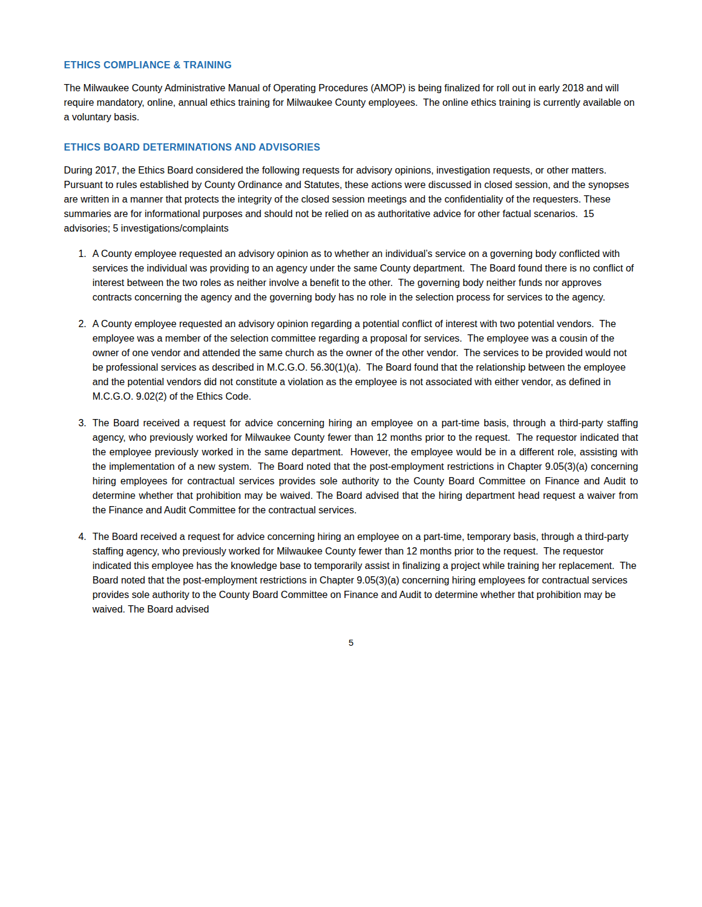ETHICS COMPLIANCE & TRAINING
The Milwaukee County Administrative Manual of Operating Procedures (AMOP) is being finalized for roll out in early 2018 and will require mandatory, online, annual ethics training for Milwaukee County employees. The online ethics training is currently available on a voluntary basis.
ETHICS BOARD DETERMINATIONS AND ADVISORIES
During 2017, the Ethics Board considered the following requests for advisory opinions, investigation requests, or other matters. Pursuant to rules established by County Ordinance and Statutes, these actions were discussed in closed session, and the synopses are written in a manner that protects the integrity of the closed session meetings and the confidentiality of the requesters. These summaries are for informational purposes and should not be relied on as authoritative advice for other factual scenarios. 15 advisories; 5 investigations/complaints
A County employee requested an advisory opinion as to whether an individual’s service on a governing body conflicted with services the individual was providing to an agency under the same County department. The Board found there is no conflict of interest between the two roles as neither involve a benefit to the other. The governing body neither funds nor approves contracts concerning the agency and the governing body has no role in the selection process for services to the agency.
A County employee requested an advisory opinion regarding a potential conflict of interest with two potential vendors. The employee was a member of the selection committee regarding a proposal for services. The employee was a cousin of the owner of one vendor and attended the same church as the owner of the other vendor. The services to be provided would not be professional services as described in M.C.G.O. 56.30(1)(a). The Board found that the relationship between the employee and the potential vendors did not constitute a violation as the employee is not associated with either vendor, as defined in M.C.G.O. 9.02(2) of the Ethics Code.
The Board received a request for advice concerning hiring an employee on a part-time basis, through a third-party staffing agency, who previously worked for Milwaukee County fewer than 12 months prior to the request. The requestor indicated that the employee previously worked in the same department. However, the employee would be in a different role, assisting with the implementation of a new system. The Board noted that the post-employment restrictions in Chapter 9.05(3)(a) concerning hiring employees for contractual services provides sole authority to the County Board Committee on Finance and Audit to determine whether that prohibition may be waived. The Board advised that the hiring department head request a waiver from the Finance and Audit Committee for the contractual services.
The Board received a request for advice concerning hiring an employee on a part-time, temporary basis, through a third-party staffing agency, who previously worked for Milwaukee County fewer than 12 months prior to the request. The requestor indicated this employee has the knowledge base to temporarily assist in finalizing a project while training her replacement. The Board noted that the post-employment restrictions in Chapter 9.05(3)(a) concerning hiring employees for contractual services provides sole authority to the County Board Committee on Finance and Audit to determine whether that prohibition may be waived. The Board advised
5